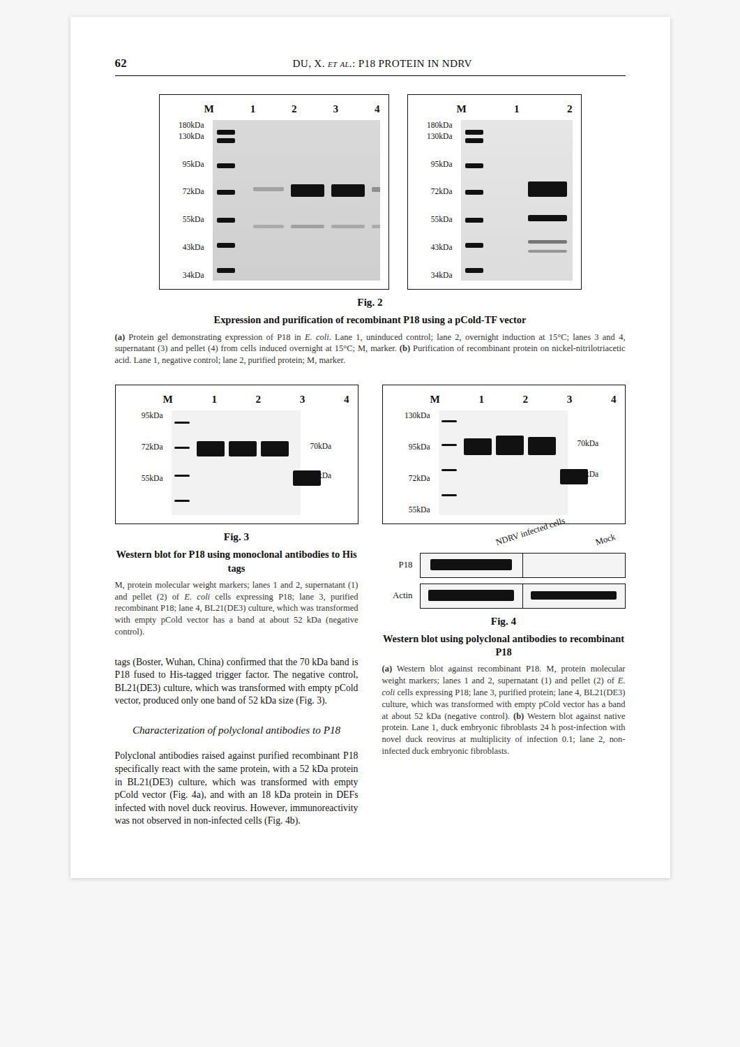62
DU, X. et al.: P18 PROTEIN IN NDRV
M 1234
180kDa
130kDa 95kDa 72kDa 55kDa 43kDa 34kDa
M 12
180kDa
130kDa 95kDa 72kDa 55kDa 43kDa 34kDa
Fig. 2
Expression and purification of recombinant P18 using a pCold-TF vector
(a) Protein gel demonstrating expression of P18 in E. coli. Lane 1, uninduced control; lane 2, overnight induction at 15°C; lanes 3 and 4, supernatant (3) and pellet (4) from cells induced overnight at 15°C; M, marker. (b) Purification of recombinant protein on nickel-nitrilotriacetic acid. Lane 1, negative control; lane 2, purified protein; M, marker.
M 1234
95kDa 72kDa 55kDa
70kDa 52kDa
Fig. 3
Western blot for P18 using monoclonal antibodies to His tags
M, protein molecular weight markers; lanes 1 and 2, supernatant (1) and pellet (2) of E. coli cells expressing P18; lane 3, purified recombinant P18; lane 4, BL21(DE3) culture, which was transformed with empty pCold vector has a band at about 52 kDa (negative control).
tags (Boster, Wuhan, China) confirmed that the 70 kDa band is P18 fused to His-tagged trigger factor. The negative control, BL21(DE3) culture, which was transformed with empty pCold vector, produced only one band of 52 kDa size (Fig. 3).
Characterization of polyclonal antibodies to P18
Polyclonal antibodies raised against purified recombinant P18 specifically react with the same protein, with a 52 kDa protein in BL21(DE3) culture, which was transformed with empty pCold vector (Fig. 4a), and with an 18 kDa protein in DEFs infected with novel duck reovirus. However, immunoreactivity was not observed in non-infected cells (Fig. 4b).
M 1234
130kDa 95kDa 72kDa 55kDa
70kDa 52kDa
NDRV infected cells Mock
P18
Actin
Fig. 4
Western blot using polyclonal antibodies to recombinant P18
(a) Western blot against recombinant P18. M, protein molecular weight markers; lanes 1 and 2, supernatant (1) and pellet (2) of E. coli cells expressing P18; lane 3, purified protein; lane 4, BL21(DE3) culture, which was transformed with empty pCold vector has a band at about 52 kDa (negative control). (b) Western blot against native protein. Lane 1, duck embryonic fibroblasts 24 h post-infection with novel duck reovirus at multiplicity of infection 0.1; lane 2, non-infected duck embryonic fibroblasts.